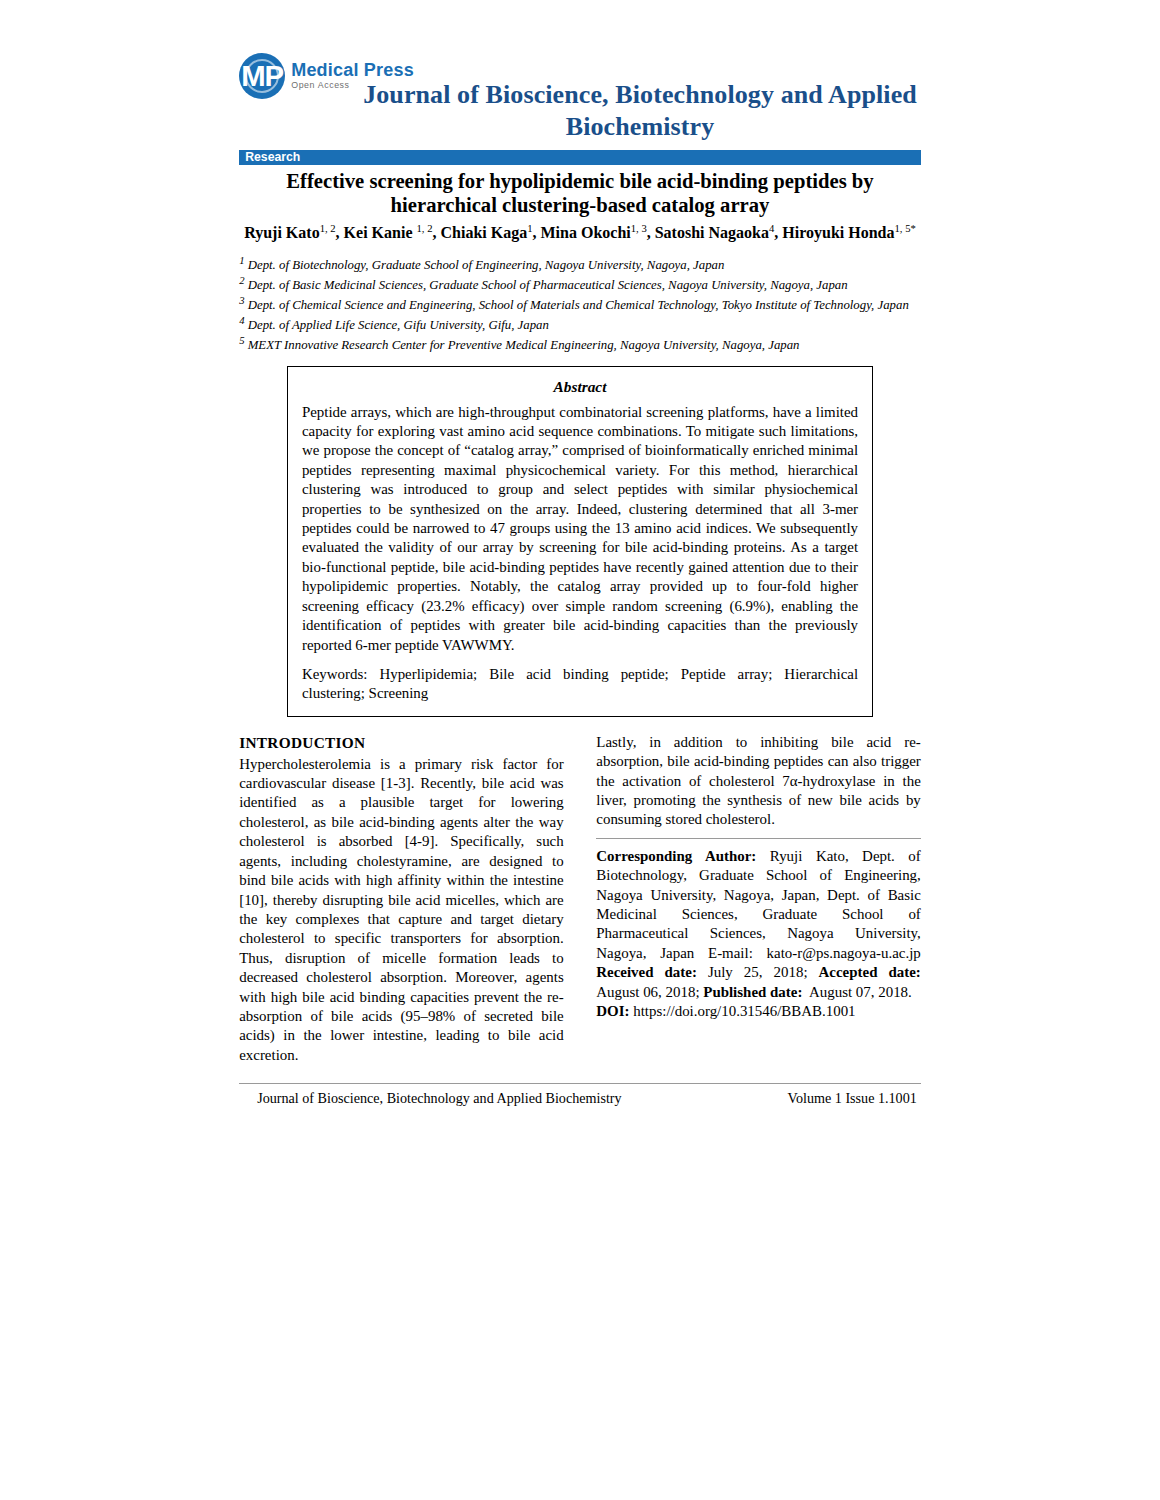MP Medical Press Open Access
Journal of Bioscience, Biotechnology and Applied Biochemistry
Research
Effective screening for hypolipidemic bile acid-binding peptides by hierarchical clustering-based catalog array
Ryuji Kato1, 2, Kei Kanie 1, 2, Chiaki Kaga1, Mina Okochi1, 3, Satoshi Nagaoka4, Hiroyuki Honda1, 5*
1 Dept. of Biotechnology, Graduate School of Engineering, Nagoya University, Nagoya, Japan
2 Dept. of Basic Medicinal Sciences, Graduate School of Pharmaceutical Sciences, Nagoya University, Nagoya, Japan
3 Dept. of Chemical Science and Engineering, School of Materials and Chemical Technology, Tokyo Institute of Technology, Japan
4 Dept. of Applied Life Science, Gifu University, Gifu, Japan
5 MEXT Innovative Research Center for Preventive Medical Engineering, Nagoya University, Nagoya, Japan
Abstract
Peptide arrays, which are high-throughput combinatorial screening platforms, have a limited capacity for exploring vast amino acid sequence combinations. To mitigate such limitations, we propose the concept of “catalog array,” comprised of bioinformatically enriched minimal peptides representing maximal physicochemical variety. For this method, hierarchical clustering was introduced to group and select peptides with similar physiochemical properties to be synthesized on the array. Indeed, clustering determined that all 3-mer peptides could be narrowed to 47 groups using the 13 amino acid indices. We subsequently evaluated the validity of our array by screening for bile acid-binding proteins. As a target bio-functional peptide, bile acid-binding peptides have recently gained attention due to their hypolipidemic properties. Notably, the catalog array provided up to four-fold higher screening efficacy (23.2% efficacy) over simple random screening (6.9%), enabling the identification of peptides with greater bile acid-binding capacities than the previously reported 6-mer peptide VAWWMY.
Keywords: Hyperlipidemia; Bile acid binding peptide; Peptide array; Hierarchical clustering; Screening
INTRODUCTION
Hypercholesterolemia is a primary risk factor for cardiovascular disease [1-3]. Recently, bile acid was identified as a plausible target for lowering cholesterol, as bile acid-binding agents alter the way cholesterol is absorbed [4-9]. Specifically, such agents, including cholestyramine, are designed to bind bile acids with high affinity within the intestine [10], thereby disrupting bile acid micelles, which are the key complexes that capture and target dietary cholesterol to specific transporters for absorption. Thus, disruption of micelle formation leads to decreased cholesterol absorption. Moreover, agents with high bile acid binding capacities prevent the re-absorption of bile acids (95–98% of secreted bile acids) in the lower intestine, leading to bile acid excretion.
Lastly, in addition to inhibiting bile acid re-absorption, bile acid-binding peptides can also trigger the activation of cholesterol 7α-hydroxylase in the liver, promoting the synthesis of new bile acids by consuming stored cholesterol.
Corresponding Author: Ryuji Kato, Dept. of Biotechnology, Graduate School of Engineering, Nagoya University, Nagoya, Japan, Dept. of Basic Medicinal Sciences, Graduate School of Pharmaceutical Sciences, Nagoya University, Nagoya, Japan E-mail: kato-r@ps.nagoya-u.ac.jp Received date: July 25, 2018; Accepted date: August 06, 2018; Published date: August 07, 2018.
DOI: https://doi.org/10.31546/BBAB.1001
Journal of Bioscience, Biotechnology and Applied Biochemistry
Volume 1 Issue 1.1001